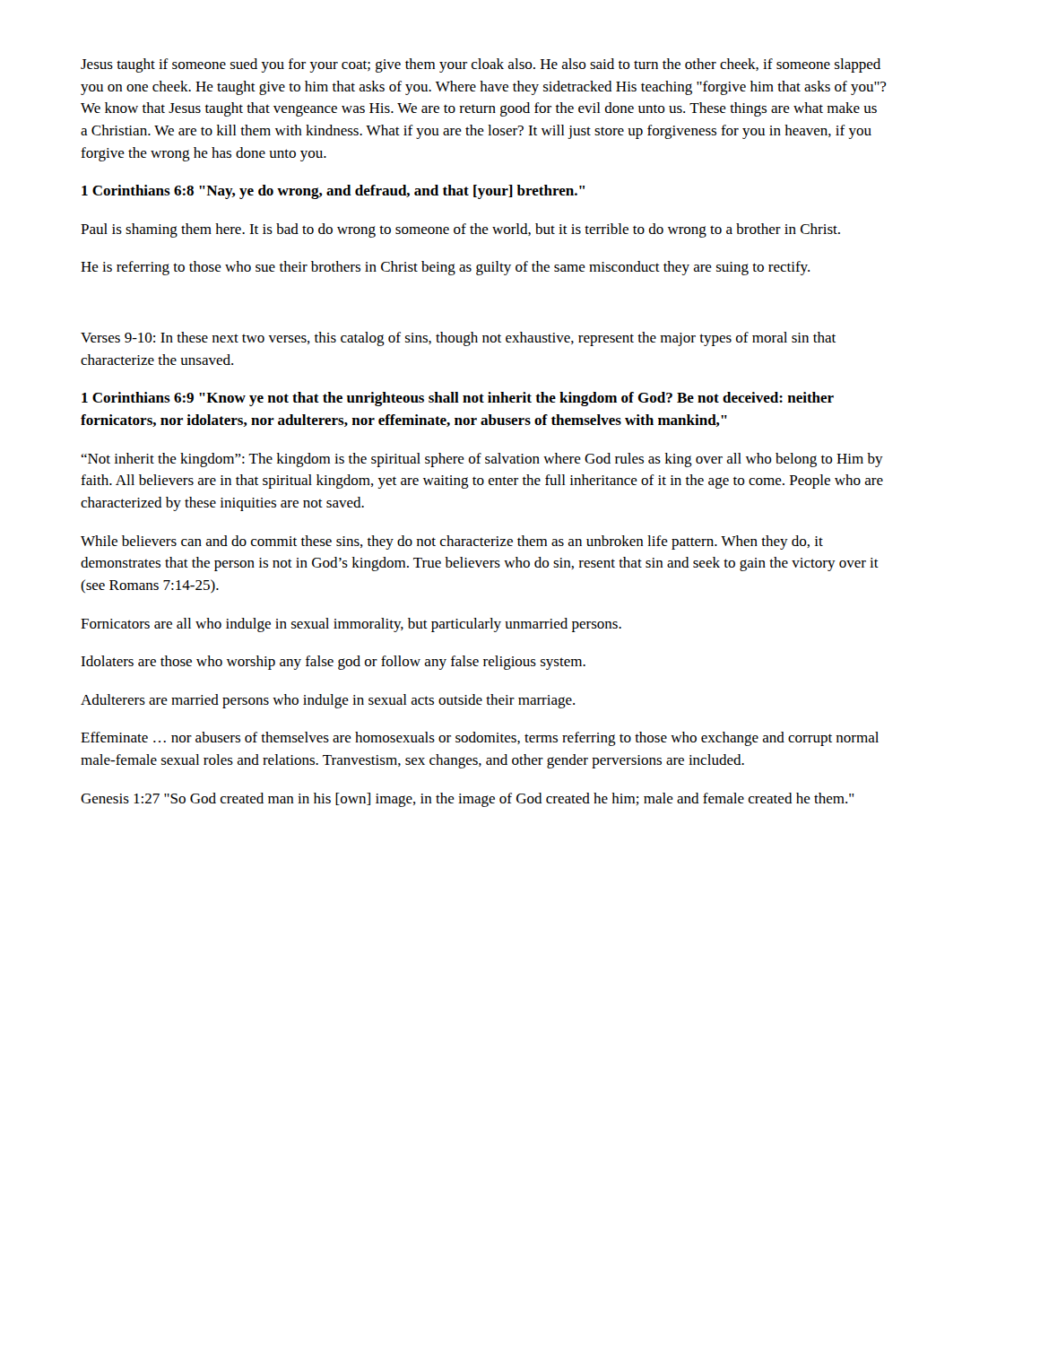Jesus taught if someone sued you for your coat; give them your cloak also. He also said to turn the other cheek, if someone slapped you on one cheek. He taught give to him that asks of you. Where have they sidetracked His teaching "forgive him that asks of you"? We know that Jesus taught that vengeance was His. We are to return good for the evil done unto us. These things are what make us a Christian. We are to kill them with kindness. What if you are the loser? It will just store up forgiveness for you in heaven, if you forgive the wrong he has done unto you.
1 Corinthians 6:8 "Nay, ye do wrong, and defraud, and that [your] brethren."
Paul is shaming them here. It is bad to do wrong to someone of the world, but it is terrible to do wrong to a brother in Christ.
He is referring to those who sue their brothers in Christ being as guilty of the same misconduct they are suing to rectify.
Verses 9-10: In these next two verses, this catalog of sins, though not exhaustive, represent the major types of moral sin that characterize the unsaved.
1 Corinthians 6:9 "Know ye not that the unrighteous shall not inherit the kingdom of God? Be not deceived: neither fornicators, nor idolaters, nor adulterers, nor effeminate, nor abusers of themselves with mankind,"
“Not inherit the kingdom”: The kingdom is the spiritual sphere of salvation where God rules as king over all who belong to Him by faith. All believers are in that spiritual kingdom, yet are waiting to enter the full inheritance of it in the age to come. People who are characterized by these iniquities are not saved.
While believers can and do commit these sins, they do not characterize them as an unbroken life pattern. When they do, it demonstrates that the person is not in God’s kingdom. True believers who do sin, resent that sin and seek to gain the victory over it (see Romans 7:14-25).
Fornicators are all who indulge in sexual immorality, but particularly unmarried persons.
Idolaters are those who worship any false god or follow any false religious system.
Adulterers are married persons who indulge in sexual acts outside their marriage.
Effeminate … nor abusers of themselves are homosexuals or sodomites, terms referring to those who exchange and corrupt normal male-female sexual roles and relations. Tranvestism, sex changes, and other gender perversions are included.
Genesis 1:27 "So God created man in his [own] image, in the image of God created he him; male and female created he them."